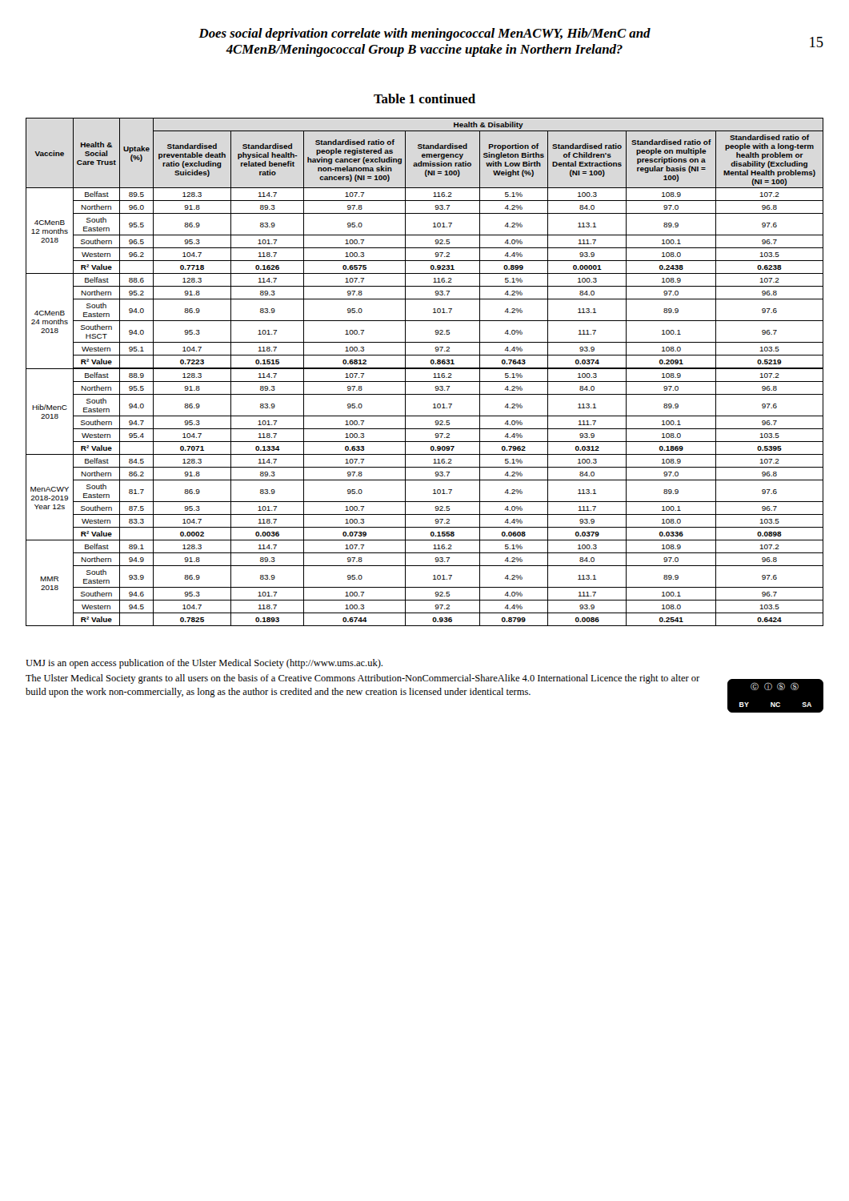15 Does social deprivation correlate with meningococcal MenACWY, Hib/MenC and
4CMenB/Meningococcal Group B vaccine uptake in Northern Ireland?
Table 1 continued
| Vaccine | Health & Social Care Trust | Uptake (%) | Health & Disability |
| --- | --- | --- | --- |
| Standardised preventable death ratio (excluding Suicides) | Standardised physical health-related benefit ratio | Standardised ratio of people registered as having cancer (excluding non-melanoma skin cancers) (NI = 100) | Standardised emergency admission ratio (NI = 100) | Proportion of Singleton Births with Low Birth Weight (%) | Standardised ratio of Children's Dental Extractions (NI = 100) | Standardised ratio of people on multiple prescriptions on a regular basis (NI = 100) | Standardised ratio of people with a long-term health problem or disability (Excluding Mental Health problems) (NI = 100) |
| 4CMenB 12 months 2018 | Belfast | 89.5 | 128.3 | 114.7 | 107.7 | 116.2 | 5.1% | 100.3 | 108.9 | 107.2 |
| Northern | 96.0 | 91.8 | 89.3 | 97.8 | 93.7 | 4.2% | 84.0 | 97.0 | 96.8 |
| South Eastern | 95.5 | 86.9 | 83.9 | 95.0 | 101.7 | 4.2% | 113.1 | 89.9 | 97.6 |
| Southern | 96.5 | 95.3 | 101.7 | 100.7 | 92.5 | 4.0% | 111.7 | 100.1 | 96.7 |
| Western | 96.2 | 104.7 | 118.7 | 100.3 | 97.2 | 4.4% | 93.9 | 108.0 | 103.5 |
| R² Value | | 0.7718 | 0.1626 | 0.6575 | 0.9231 | 0.899 | 0.00001 | 0.2438 | 0.6238 |
| 4CMenB 24 months 2018 | Belfast | 88.6 | 128.3 | 114.7 | 107.7 | 116.2 | 5.1% | 100.3 | 108.9 | 107.2 |
| Northern | 95.2 | 91.8 | 89.3 | 97.8 | 93.7 | 4.2% | 84.0 | 97.0 | 96.8 |
| South Eastern | 94.0 | 86.9 | 83.9 | 95.0 | 101.7 | 4.2% | 113.1 | 89.9 | 97.6 |
| Southern HSCT | 94.0 | 95.3 | 101.7 | 100.7 | 92.5 | 4.0% | 111.7 | 100.1 | 96.7 |
| Western | 95.1 | 104.7 | 118.7 | 100.3 | 97.2 | 4.4% | 93.9 | 108.0 | 103.5 |
| R² Value | | 0.7223 | 0.1515 | 0.6812 | 0.8631 | 0.7643 | 0.0374 | 0.2091 | 0.5219 |
| Hib/MenC 2018 | Belfast | 88.9 | 128.3 | 114.7 | 107.7 | 116.2 | 5.1% | 100.3 | 108.9 | 107.2 |
| Northern | 95.5 | 91.8 | 89.3 | 97.8 | 93.7 | 4.2% | 84.0 | 97.0 | 96.8 |
| South Eastern | 94.0 | 86.9 | 83.9 | 95.0 | 101.7 | 4.2% | 113.1 | 89.9 | 97.6 |
| Southern | 94.7 | 95.3 | 101.7 | 100.7 | 92.5 | 4.0% | 111.7 | 100.1 | 96.7 |
| Western | 95.4 | 104.7 | 118.7 | 100.3 | 97.2 | 4.4% | 93.9 | 108.0 | 103.5 |
| R² Value | | 0.7071 | 0.1334 | 0.633 | 0.9097 | 0.7962 | 0.0312 | 0.1869 | 0.5395 |
| MenACWY 2018-2019 Year 12s | Belfast | 84.5 | 128.3 | 114.7 | 107.7 | 116.2 | 5.1% | 100.3 | 108.9 | 107.2 |
| Northern | 86.2 | 91.8 | 89.3 | 97.8 | 93.7 | 4.2% | 84.0 | 97.0 | 96.8 |
| South Eastern | 81.7 | 86.9 | 83.9 | 95.0 | 101.7 | 4.2% | 113.1 | 89.9 | 97.6 |
| Southern | 87.5 | 95.3 | 101.7 | 100.7 | 92.5 | 4.0% | 111.7 | 100.1 | 96.7 |
| Western | 83.3 | 104.7 | 118.7 | 100.3 | 97.2 | 4.4% | 93.9 | 108.0 | 103.5 |
| R² Value | | 0.0002 | 0.0036 | 0.0739 | 0.1558 | 0.0608 | 0.0379 | 0.0336 | 0.0898 |
| MMR 2018 | Belfast | 89.1 | 128.3 | 114.7 | 107.7 | 116.2 | 5.1% | 100.3 | 108.9 | 107.2 |
| Northern | 94.9 | 91.8 | 89.3 | 97.8 | 93.7 | 4.2% | 84.0 | 97.0 | 96.8 |
| South Eastern | 93.9 | 86.9 | 83.9 | 95.0 | 101.7 | 4.2% | 113.1 | 89.9 | 97.6 |
| Southern | 94.6 | 95.3 | 101.7 | 100.7 | 92.5 | 4.0% | 111.7 | 100.1 | 96.7 |
| Western | 94.5 | 104.7 | 118.7 | 100.3 | 97.2 | 4.4% | 93.9 | 108.0 | 103.5 |
| R² Value | | 0.7825 | 0.1893 | 0.6744 | 0.936 | 0.8799 | 0.0086 | 0.2541 | 0.6424 |
UMJ is an open access publication of the Ulster Medical Society (http://www.ums.ac.uk).
The Ulster Medical Society grants to all users on the basis of a Creative Commons Attribution-NonCommercial-ShareAlike 4.0 International Licence the right to alter or build upon the work non-commercially, as long as the author is credited and the new creation is licensed under identical terms.
Ⓒ ⓘ Ⓢ Ⓢ
BY NC SA